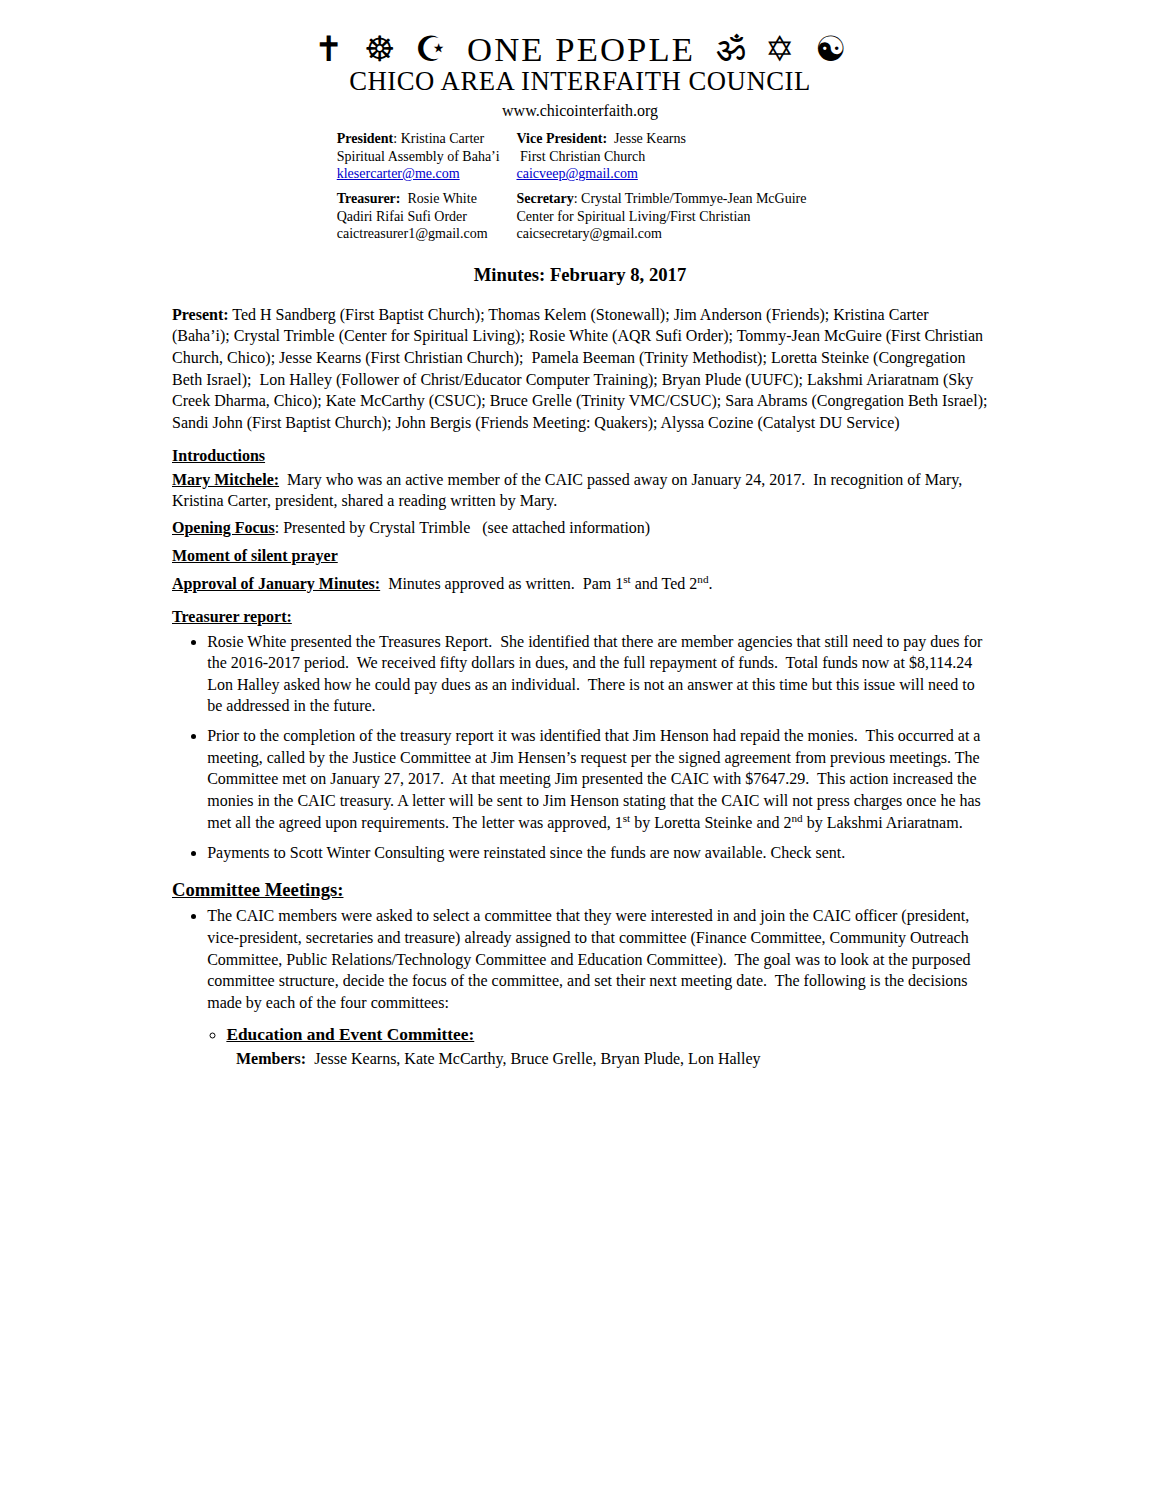✝ ☸ ☪ ONE PEOPLE ॐ ✡ ☯
CHICO AREA INTERFAITH COUNCIL
www.chicointerfaith.org
| President : Kristina Carter Spiritual Assembly of Baha’i klesercarter@me.com | Vice President: Jesse Kearns First Christian Church caicveep@gmail.com |
| Treasurer: Rosie White Qadiri Rifai Sufi Order caictreasurer1@gmail.com | Secretary : Crystal Trimble/Tommye-Jean McGuire Center for Spiritual Living/First Christian caicsecretary@gmail.com |
Minutes: February 8, 2017
Present: Ted H Sandberg (First Baptist Church); Thomas Kelem (Stonewall); Jim Anderson (Friends); Kristina Carter (Baha’i); Crystal Trimble (Center for Spiritual Living); Rosie White (AQR Sufi Order); Tommy-Jean McGuire (First Christian Church, Chico); Jesse Kearns (First Christian Church); Pamela Beeman (Trinity Methodist); Loretta Steinke (Congregation Beth Israel); Lon Halley (Follower of Christ/Educator Computer Training); Bryan Plude (UUFC); Lakshmi Ariaratnam (Sky Creek Dharma, Chico); Kate McCarthy (CSUC); Bruce Grelle (Trinity VMC/CSUC); Sara Abrams (Congregation Beth Israel); Sandi John (First Baptist Church); John Bergis (Friends Meeting: Quakers); Alyssa Cozine (Catalyst DU Service)
Introductions
Mary Mitchele: Mary who was an active member of the CAIC passed away on January 24, 2017. In recognition of Mary, Kristina Carter, president, shared a reading written by Mary.
Opening Focus: Presented by Crystal Trimble (see attached information)
Moment of silent prayer
Approval of January Minutes: Minutes approved as written. Pam 1st and Ted 2nd.
Treasurer report:
Rosie White presented the Treasures Report. She identified that there are member agencies that still need to pay dues for the 2016-2017 period. We received fifty dollars in dues, and the full repayment of funds. Total funds now at $8,114.24
Lon Halley asked how he could pay dues as an individual. There is not an answer at this time but this issue will need to be addressed in the future.
Prior to the completion of the treasury report it was identified that Jim Henson had repaid the monies. This occurred at a meeting, called by the Justice Committee at Jim Hensen’s request per the signed agreement from previous meetings. The Committee met on January 27, 2017. At that meeting Jim presented the CAIC with $7647.29. This action increased the monies in the CAIC treasury. A letter will be sent to Jim Henson stating that the CAIC will not press charges once he has met all the agreed upon requirements. The letter was approved, 1st by Loretta Steinke and 2nd by Lakshmi Ariaratnam.
Payments to Scott Winter Consulting were reinstated since the funds are now available. Check sent.
Committee Meetings:
The CAIC members were asked to select a committee that they were interested in and join the CAIC officer (president, vice-president, secretaries and treasure) already assigned to that committee (Finance Committee, Community Outreach Committee, Public Relations/Technology Committee and Education Committee). The goal was to look at the purposed committee structure, decide the focus of the committee, and set their next meeting date. The following is the decisions made by each of the four committees:
Education and Event Committee:
Members: Jesse Kearns, Kate McCarthy, Bruce Grelle, Bryan Plude, Lon Halley